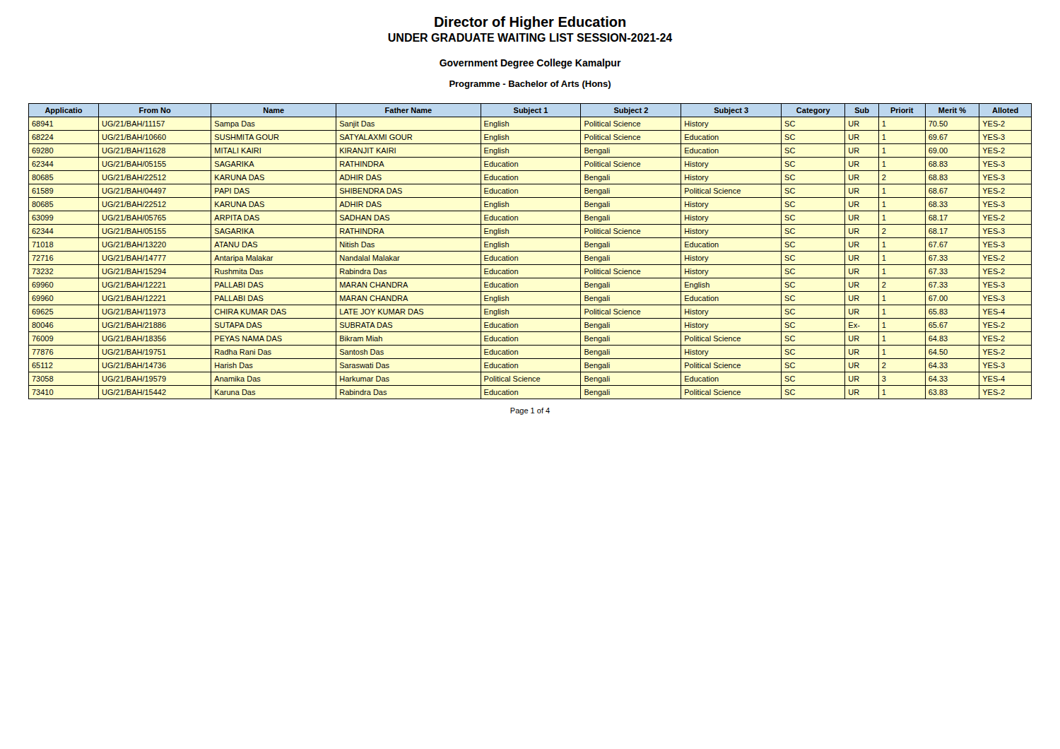Director of Higher Education
UNDER GRADUATE WAITING LIST SESSION-2021-24
Government Degree College Kamalpur
Programme - Bachelor of Arts (Hons)
| Applicatio | From No | Name | Father Name | Subject 1 | Subject 2 | Subject 3 | Category | Sub | Priorit | Merit % | Alloted |
| --- | --- | --- | --- | --- | --- | --- | --- | --- | --- | --- | --- |
| 68941 | UG/21/BAH/11157 | Sampa Das | Sanjit Das | English | Political Science | History | SC | UR | 1 | 70.50 | YES-2 |
| 68224 | UG/21/BAH/10660 | SUSHMITA GOUR | SATYALAXMI GOUR | English | Political Science | Education | SC | UR | 1 | 69.67 | YES-3 |
| 69280 | UG/21/BAH/11628 | MITALI KAIRI | KIRANJIT KAIRI | English | Bengali | Education | SC | UR | 1 | 69.00 | YES-2 |
| 62344 | UG/21/BAH/05155 | SAGARIKA | RATHINDRA | Education | Political Science | History | SC | UR | 1 | 68.83 | YES-3 |
| 80685 | UG/21/BAH/22512 | KARUNA DAS | ADHIR DAS | Education | Bengali | History | SC | UR | 2 | 68.83 | YES-3 |
| 61589 | UG/21/BAH/04497 | PAPI DAS | SHIBENDRA DAS | Education | Bengali | Political Science | SC | UR | 1 | 68.67 | YES-2 |
| 80685 | UG/21/BAH/22512 | KARUNA DAS | ADHIR DAS | English | Bengali | History | SC | UR | 1 | 68.33 | YES-3 |
| 63099 | UG/21/BAH/05765 | ARPITA DAS | SADHAN DAS | Education | Bengali | History | SC | UR | 1 | 68.17 | YES-2 |
| 62344 | UG/21/BAH/05155 | SAGARIKA | RATHINDRA | English | Political Science | History | SC | UR | 2 | 68.17 | YES-3 |
| 71018 | UG/21/BAH/13220 | ATANU DAS | Nitish Das | English | Bengali | Education | SC | UR | 1 | 67.67 | YES-3 |
| 72716 | UG/21/BAH/14777 | Antaripa Malakar | Nandalal Malakar | Education | Bengali | History | SC | UR | 1 | 67.33 | YES-2 |
| 73232 | UG/21/BAH/15294 | Rushmita Das | Rabindra Das | Education | Political Science | History | SC | UR | 1 | 67.33 | YES-2 |
| 69960 | UG/21/BAH/12221 | PALLABI DAS | MARAN CHANDRA | Education | Bengali | English | SC | UR | 2 | 67.33 | YES-3 |
| 69960 | UG/21/BAH/12221 | PALLABI DAS | MARAN CHANDRA | English | Bengali | Education | SC | UR | 1 | 67.00 | YES-3 |
| 69625 | UG/21/BAH/11973 | CHIRA KUMAR DAS | LATE JOY KUMAR DAS | English | Political Science | History | SC | UR | 1 | 65.83 | YES-4 |
| 80046 | UG/21/BAH/21886 | SUTAPA DAS | SUBRATA DAS | Education | Bengali | History | SC | Ex- | 1 | 65.67 | YES-2 |
| 76009 | UG/21/BAH/18356 | PEYAS NAMA DAS | Bikram Miah | Education | Bengali | Political Science | SC | UR | 1 | 64.83 | YES-2 |
| 77876 | UG/21/BAH/19751 | Radha Rani Das | Santosh Das | Education | Bengali | History | SC | UR | 1 | 64.50 | YES-2 |
| 65112 | UG/21/BAH/14736 | Harish Das | Saraswati Das | Education | Bengali | Political Science | SC | UR | 2 | 64.33 | YES-3 |
| 73058 | UG/21/BAH/19579 | Anamika Das | Harkumar Das | Political Science | Bengali | Education | SC | UR | 3 | 64.33 | YES-4 |
| 73410 | UG/21/BAH/15442 | Karuna Das | Rabindra Das | Education | Bengali | Political Science | SC | UR | 1 | 63.83 | YES-2 |
Page 1 of 4